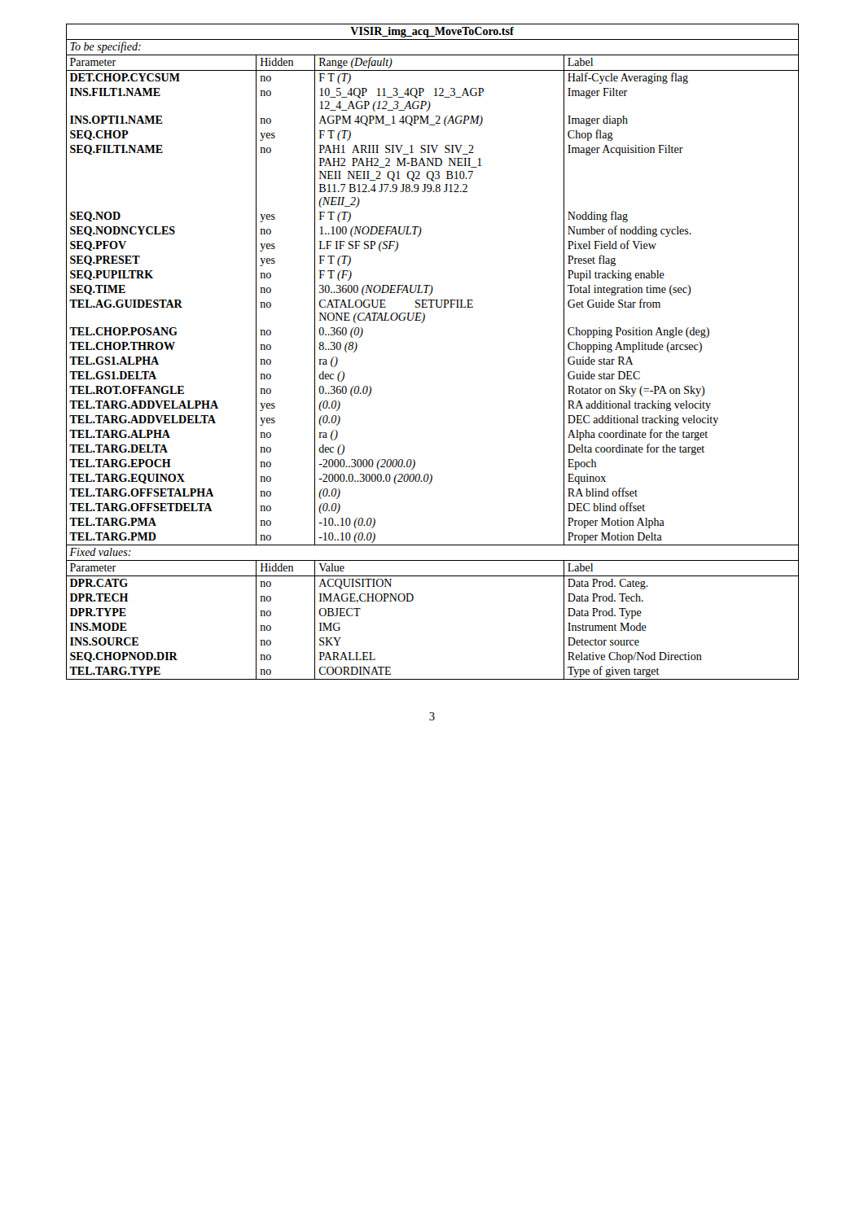| VISIR_img_acq_MoveToCoro.tsf |
| To be specified: |
| Parameter | Hidden | Range (Default) | Label |
| DET.CHOP.CYCSUM | no | F T (T) | Half-Cycle Averaging flag |
| INS.FILT1.NAME | no | 10_5_4QP 11_3_4QP 12_3_AGP 12_4_AGP (12_3_AGP) | Imager Filter |
| INS.OPTI1.NAME | no | AGPM 4QPM_1 4QPM_2 (AGPM) | Imager diaph |
| SEQ.CHOP | yes | F T (T) | Chop flag |
| SEQ.FILTI.NAME | no | PAH1 ARIII SIV_1 SIV SIV_2 PAH2 PAH2_2 M-BAND NEII_1 NEII NEII_2 Q1 Q2 Q3 B10.7 B11.7 B12.4 J7.9 J8.9 J9.8 J12.2 (NEII_2) | Imager Acquisition Filter |
| SEQ.NOD | yes | F T (T) | Nodding flag |
| SEQ.NODNCYCLES | no | 1..100 (NODEFAULT) | Number of nodding cycles. |
| SEQ.PFOV | yes | LF IF SF SP (SF) | Pixel Field of View |
| SEQ.PRESET | yes | F T (T) | Preset flag |
| SEQ.PUPILTRK | no | F T (F) | Pupil tracking enable |
| SEQ.TIME | no | 30..3600 (NODEFAULT) | Total integration time (sec) |
| TEL.AG.GUIDESTAR | no | CATALOGUE SETUPFILE NONE (CATALOGUE) | Get Guide Star from |
| TEL.CHOP.POSANG | no | 0..360 (0) | Chopping Position Angle (deg) |
| TEL.CHOP.THROW | no | 8..30 (8) | Chopping Amplitude (arcsec) |
| TEL.GS1.ALPHA | no | ra () | Guide star RA |
| TEL.GS1.DELTA | no | dec () | Guide star DEC |
| TEL.ROT.OFFANGLE | no | 0..360 (0.0) | Rotator on Sky (=-PA on Sky) |
| TEL.TARG.ADDVELALPHA | yes | (0.0) | RA additional tracking velocity |
| TEL.TARG.ADDVELDELTA | yes | (0.0) | DEC additional tracking velocity |
| TEL.TARG.ALPHA | no | ra () | Alpha coordinate for the target |
| TEL.TARG.DELTA | no | dec () | Delta coordinate for the target |
| TEL.TARG.EPOCH | no | -2000..3000 (2000.0) | Epoch |
| TEL.TARG.EQUINOX | no | -2000.0..3000.0 (2000.0) | Equinox |
| TEL.TARG.OFFSETALPHA | no | (0.0) | RA blind offset |
| TEL.TARG.OFFSETDELTA | no | (0.0) | DEC blind offset |
| TEL.TARG.PMA | no | -10..10 (0.0) | Proper Motion Alpha |
| TEL.TARG.PMD | no | -10..10 (0.0) | Proper Motion Delta |
| Fixed values: |
| Parameter | Hidden | Value | Label |
| DPR.CATG | no | ACQUISITION | Data Prod. Categ. |
| DPR.TECH | no | IMAGE,CHOPNOD | Data Prod. Tech. |
| DPR.TYPE | no | OBJECT | Data Prod. Type |
| INS.MODE | no | IMG | Instrument Mode |
| INS.SOURCE | no | SKY | Detector source |
| SEQ.CHOPNOD.DIR | no | PARALLEL | Relative Chop/Nod Direction |
| TEL.TARG.TYPE | no | COORDINATE | Type of given target |
3